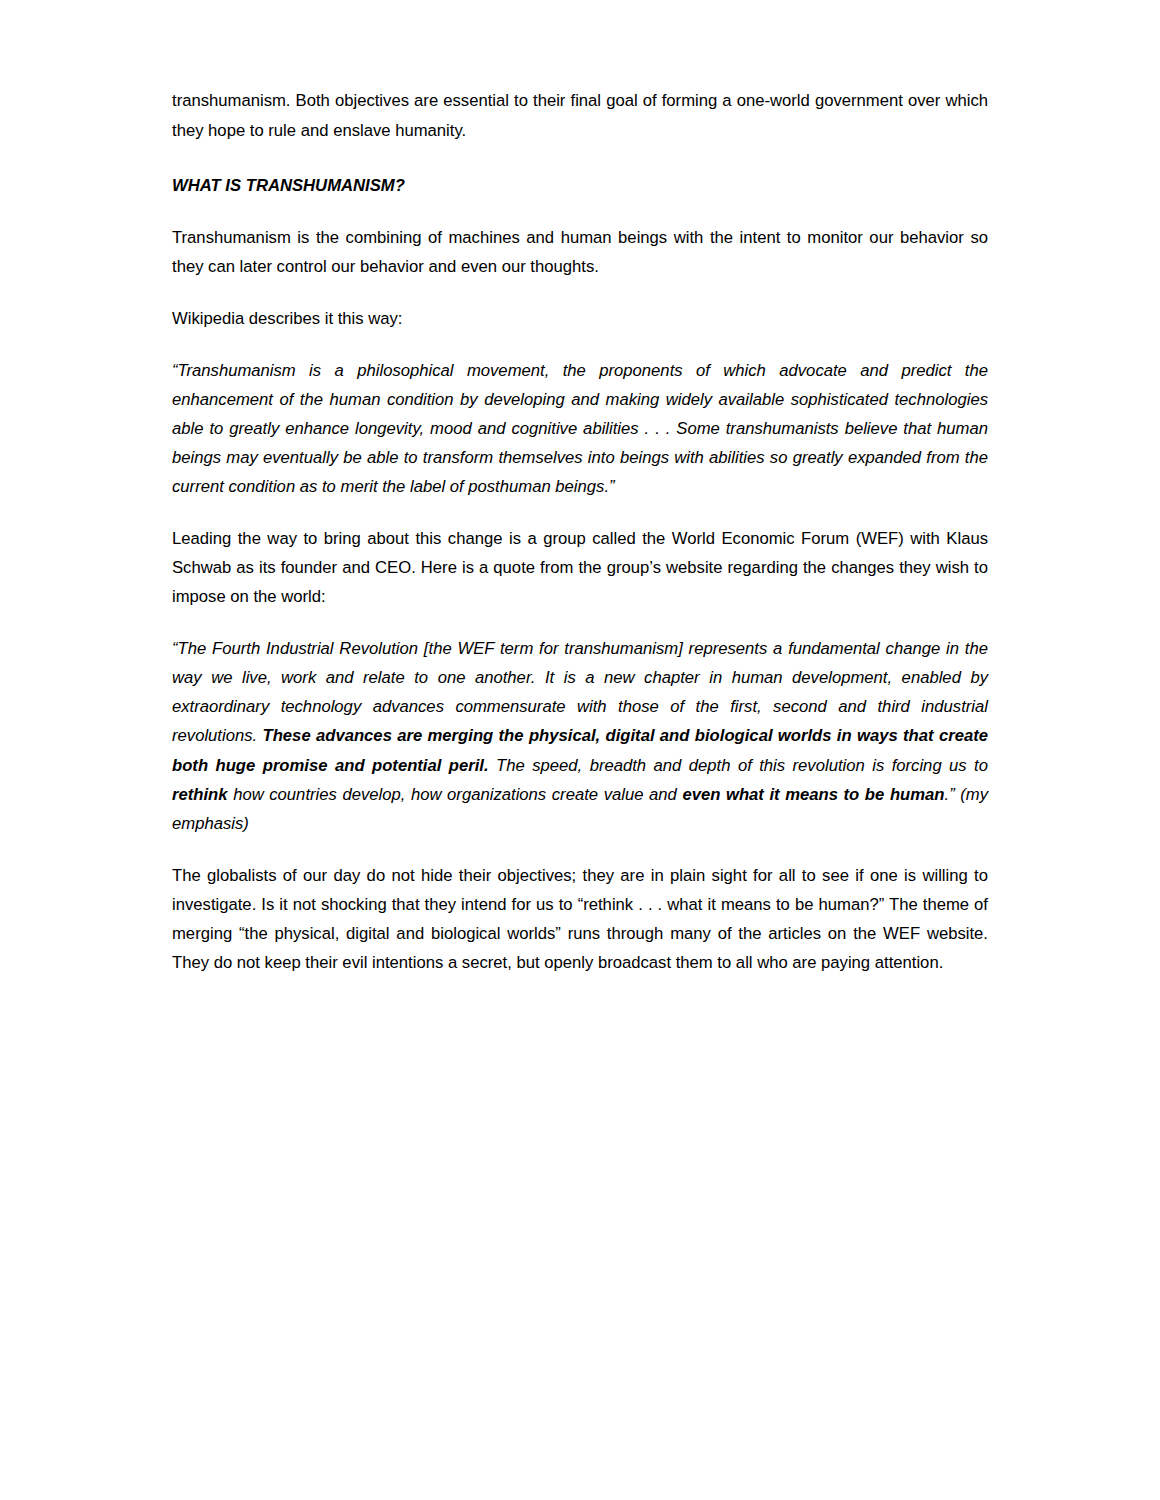transhumanism. Both objectives are essential to their final goal of forming a one-world government over which they hope to rule and enslave humanity.
WHAT IS TRANSHUMANISM?
Transhumanism is the combining of machines and human beings with the intent to monitor our behavior so they can later control our behavior and even our thoughts.
Wikipedia describes it this way:
“Transhumanism is a philosophical movement, the proponents of which advocate and predict the enhancement of the human condition by developing and making widely available sophisticated technologies able to greatly enhance longevity, mood and cognitive abilities . . . Some transhumanists believe that human beings may eventually be able to transform themselves into beings with abilities so greatly expanded from the current condition as to merit the label of posthuman beings.”
Leading the way to bring about this change is a group called the World Economic Forum (WEF) with Klaus Schwab as its founder and CEO. Here is a quote from the group’s website regarding the changes they wish to impose on the world:
“The Fourth Industrial Revolution [the WEF term for transhumanism] represents a fundamental change in the way we live, work and relate to one another. It is a new chapter in human development, enabled by extraordinary technology advances commensurate with those of the first, second and third industrial revolutions. These advances are merging the physical, digital and biological worlds in ways that create both huge promise and potential peril. The speed, breadth and depth of this revolution is forcing us to rethink how countries develop, how organizations create value and even what it means to be human.” (my emphasis)
The globalists of our day do not hide their objectives; they are in plain sight for all to see if one is willing to investigate. Is it not shocking that they intend for us to “rethink . . . what it means to be human?” The theme of merging “the physical, digital and biological worlds” runs through many of the articles on the WEF website. They do not keep their evil intentions a secret, but openly broadcast them to all who are paying attention.